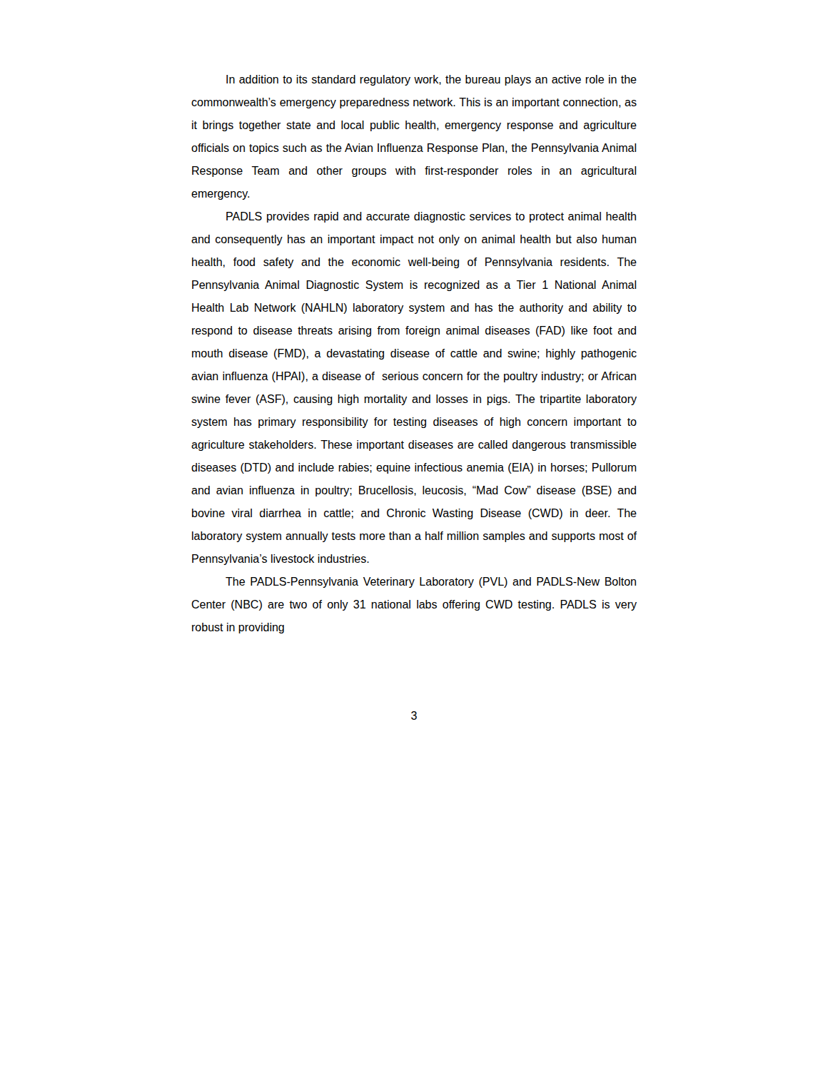In addition to its standard regulatory work, the bureau plays an active role in the commonwealth’s emergency preparedness network. This is an important connection, as it brings together state and local public health, emergency response and agriculture officials on topics such as the Avian Influenza Response Plan, the Pennsylvania Animal Response Team and other groups with first-responder roles in an agricultural emergency.
PADLS provides rapid and accurate diagnostic services to protect animal health and consequently has an important impact not only on animal health but also human health, food safety and the economic well-being of Pennsylvania residents. The Pennsylvania Animal Diagnostic System is recognized as a Tier 1 National Animal Health Lab Network (NAHLN) laboratory system and has the authority and ability to respond to disease threats arising from foreign animal diseases (FAD) like foot and mouth disease (FMD), a devastating disease of cattle and swine; highly pathogenic avian influenza (HPAI), a disease of serious concern for the poultry industry; or African swine fever (ASF), causing high mortality and losses in pigs. The tripartite laboratory system has primary responsibility for testing diseases of high concern important to agriculture stakeholders. These important diseases are called dangerous transmissible diseases (DTD) and include rabies; equine infectious anemia (EIA) in horses; Pullorum and avian influenza in poultry; Brucellosis, leucosis, “Mad Cow” disease (BSE) and bovine viral diarrhea in cattle; and Chronic Wasting Disease (CWD) in deer. The laboratory system annually tests more than a half million samples and supports most of Pennsylvania’s livestock industries.
The PADLS-Pennsylvania Veterinary Laboratory (PVL) and PADLS-New Bolton Center (NBC) are two of only 31 national labs offering CWD testing. PADLS is very robust in providing
3